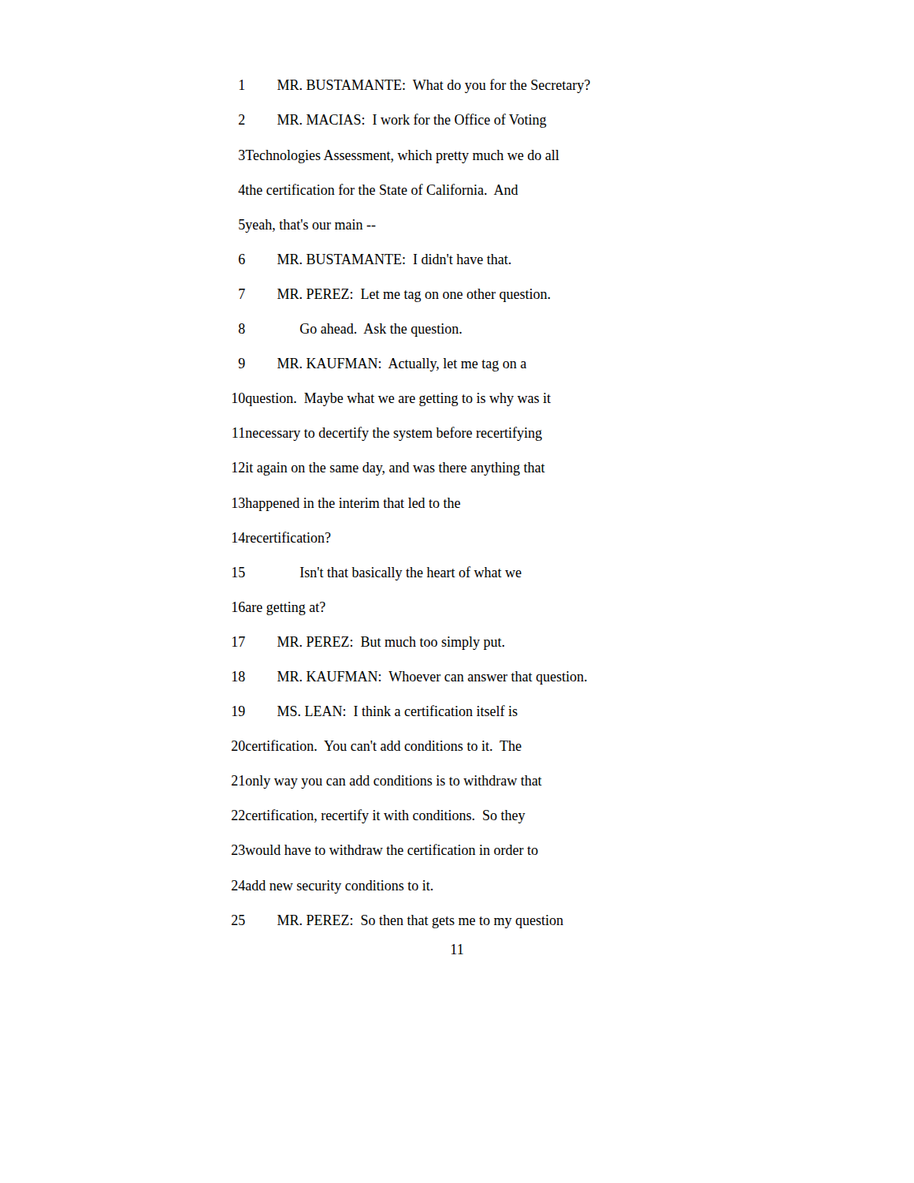| 1 | MR. BUSTAMANTE: What do you for the Secretary? |
| 2 | MR. MACIAS: I work for the Office of Voting |
| 3 | Technologies Assessment, which pretty much we do all |
| 4 | the certification for the State of California. And |
| 5 | yeah, that's our main -- |
| 6 | MR. BUSTAMANTE: I didn't have that. |
| 7 | MR. PEREZ: Let me tag on one other question. |
| 8 | Go ahead. Ask the question. |
| 9 | MR. KAUFMAN: Actually, let me tag on a |
| 10 | question. Maybe what we are getting to is why was it |
| 11 | necessary to decertify the system before recertifying |
| 12 | it again on the same day, and was there anything that |
| 13 | happened in the interim that led to the |
| 14 | recertification? |
| 15 | Isn't that basically the heart of what we |
| 16 | are getting at? |
| 17 | MR. PEREZ: But much too simply put. |
| 18 | MR. KAUFMAN: Whoever can answer that question. |
| 19 | MS. LEAN: I think a certification itself is |
| 20 | certification. You can't add conditions to it. The |
| 21 | only way you can add conditions is to withdraw that |
| 22 | certification, recertify it with conditions. So they |
| 23 | would have to withdraw the certification in order to |
| 24 | add new security conditions to it. |
| 25 | MR. PEREZ: So then that gets me to my question |
11